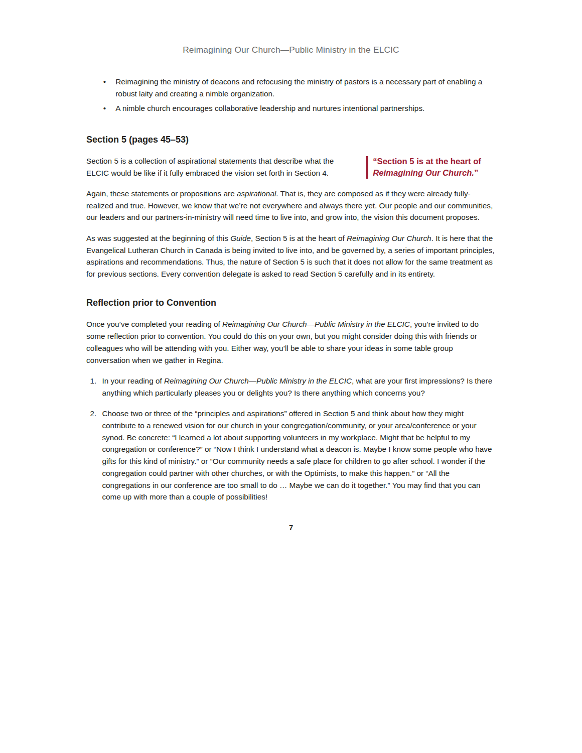Reimagining Our Church—Public Ministry in the ELCIC
Reimagining the ministry of deacons and refocusing the ministry of pastors is a necessary part of enabling a robust laity and creating a nimble organization.
A nimble church encourages collaborative leadership and nurtures intentional partnerships.
Section 5 (pages 45–53)
“Section 5 is at the heart of Reimagining Our Church.”
Section 5 is a collection of aspirational statements that describe what the ELCIC would be like if it fully embraced the vision set forth in Section 4.
Again, these statements or propositions are aspirational. That is, they are composed as if they were already fully-realized and true. However, we know that we’re not everywhere and always there yet. Our people and our communities, our leaders and our partners-in-ministry will need time to live into, and grow into, the vision this document proposes.
As was suggested at the beginning of this Guide, Section 5 is at the heart of Reimagining Our Church. It is here that the Evangelical Lutheran Church in Canada is being invited to live into, and be governed by, a series of important principles, aspirations and recommendations. Thus, the nature of Section 5 is such that it does not allow for the same treatment as for previous sections. Every convention delegate is asked to read Section 5 carefully and in its entirety.
Reflection prior to Convention
Once you’ve completed your reading of Reimagining Our Church—Public Ministry in the ELCIC, you’re invited to do some reflection prior to convention. You could do this on your own, but you might consider doing this with friends or colleagues who will be attending with you. Either way, you’ll be able to share your ideas in some table group conversation when we gather in Regina.
In your reading of Reimagining Our Church—Public Ministry in the ELCIC, what are your first impressions? Is there anything which particularly pleases you or delights you? Is there anything which concerns you?
Choose two or three of the “principles and aspirations” offered in Section 5 and think about how they might contribute to a renewed vision for our church in your congregation/community, or your area/conference or your synod. Be concrete: “I learned a lot about supporting volunteers in my workplace. Might that be helpful to my congregation or conference?” or “Now I think I understand what a deacon is. Maybe I know some people who have gifts for this kind of ministry.” or “Our community needs a safe place for children to go after school. I wonder if the congregation could partner with other churches, or with the Optimists, to make this happen.” or “All the congregations in our conference are too small to do … Maybe we can do it together.” You may find that you can come up with more than a couple of possibilities!
7